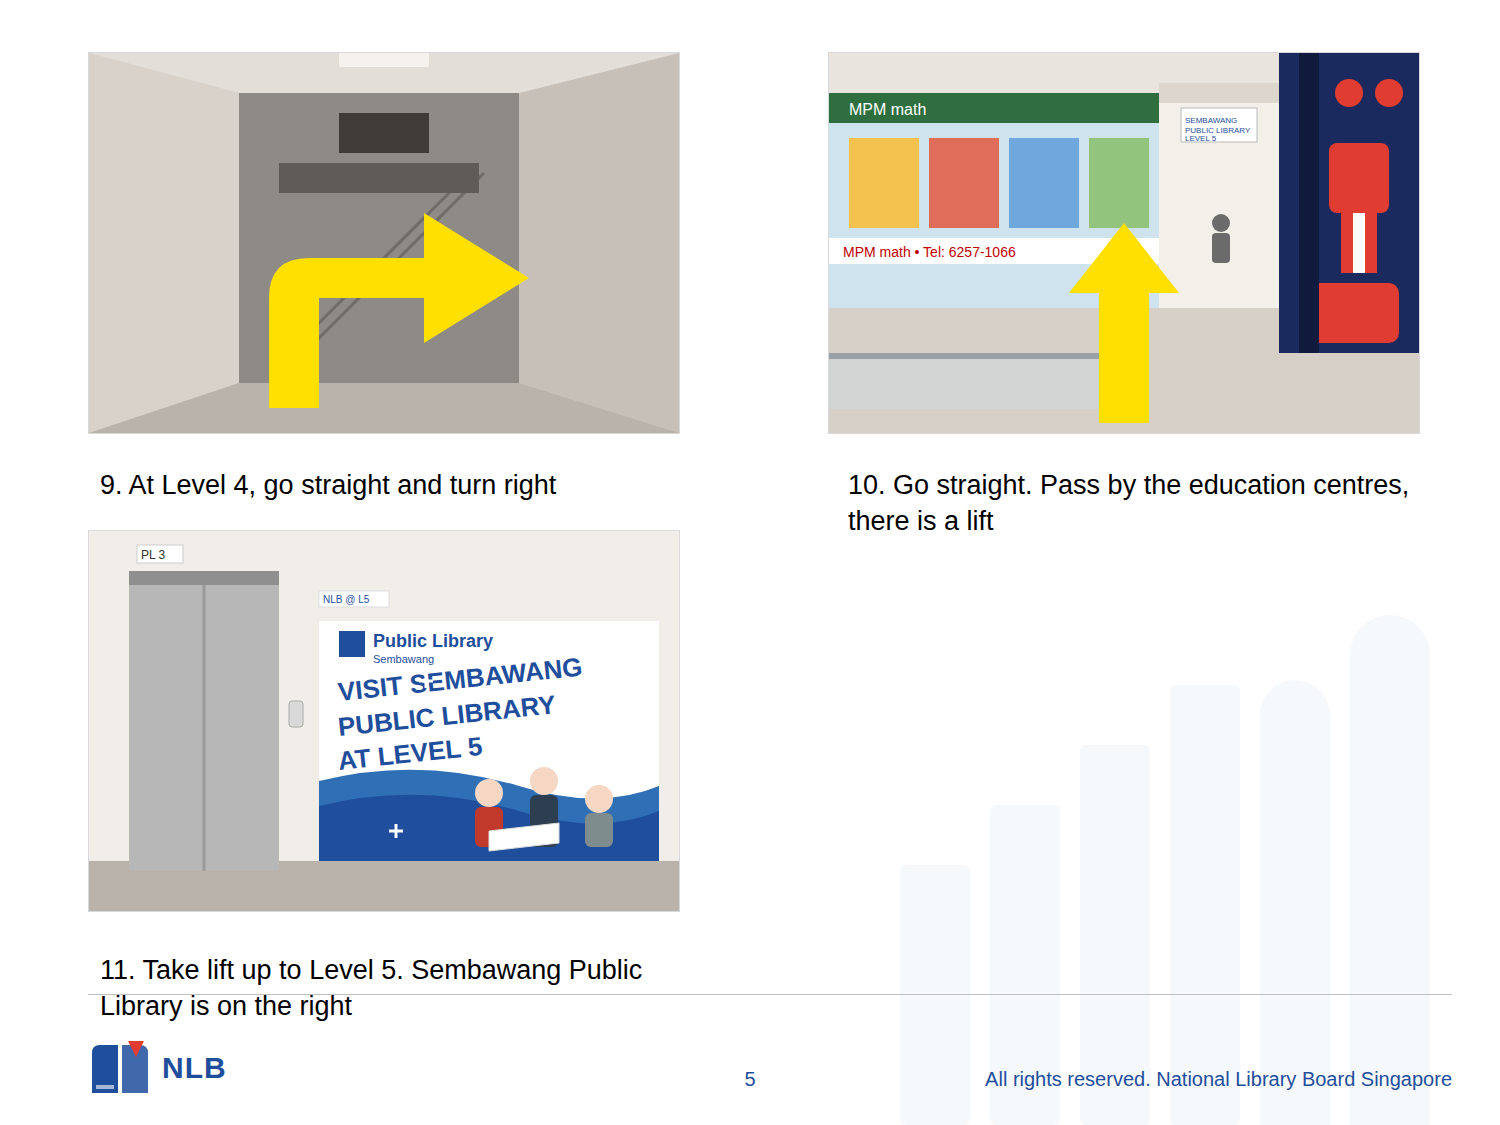MPM math MPM math • Tel: 6257-1066 SEMBAWANG PUBLIC LIBRARY LEVEL 5
PL 3 NLB @ L5 Public Library Sembawang VISIT SEMBAWANG PUBLIC LIBRARY AT LEVEL 5
9. At Level 4, go straight and turn right
10. Go straight. Pass by the education centres, there is a lift
11. Take lift up to Level 5. Sembawang Public Library is on the right
NLB
5
All rights reserved. National Library Board Singapore